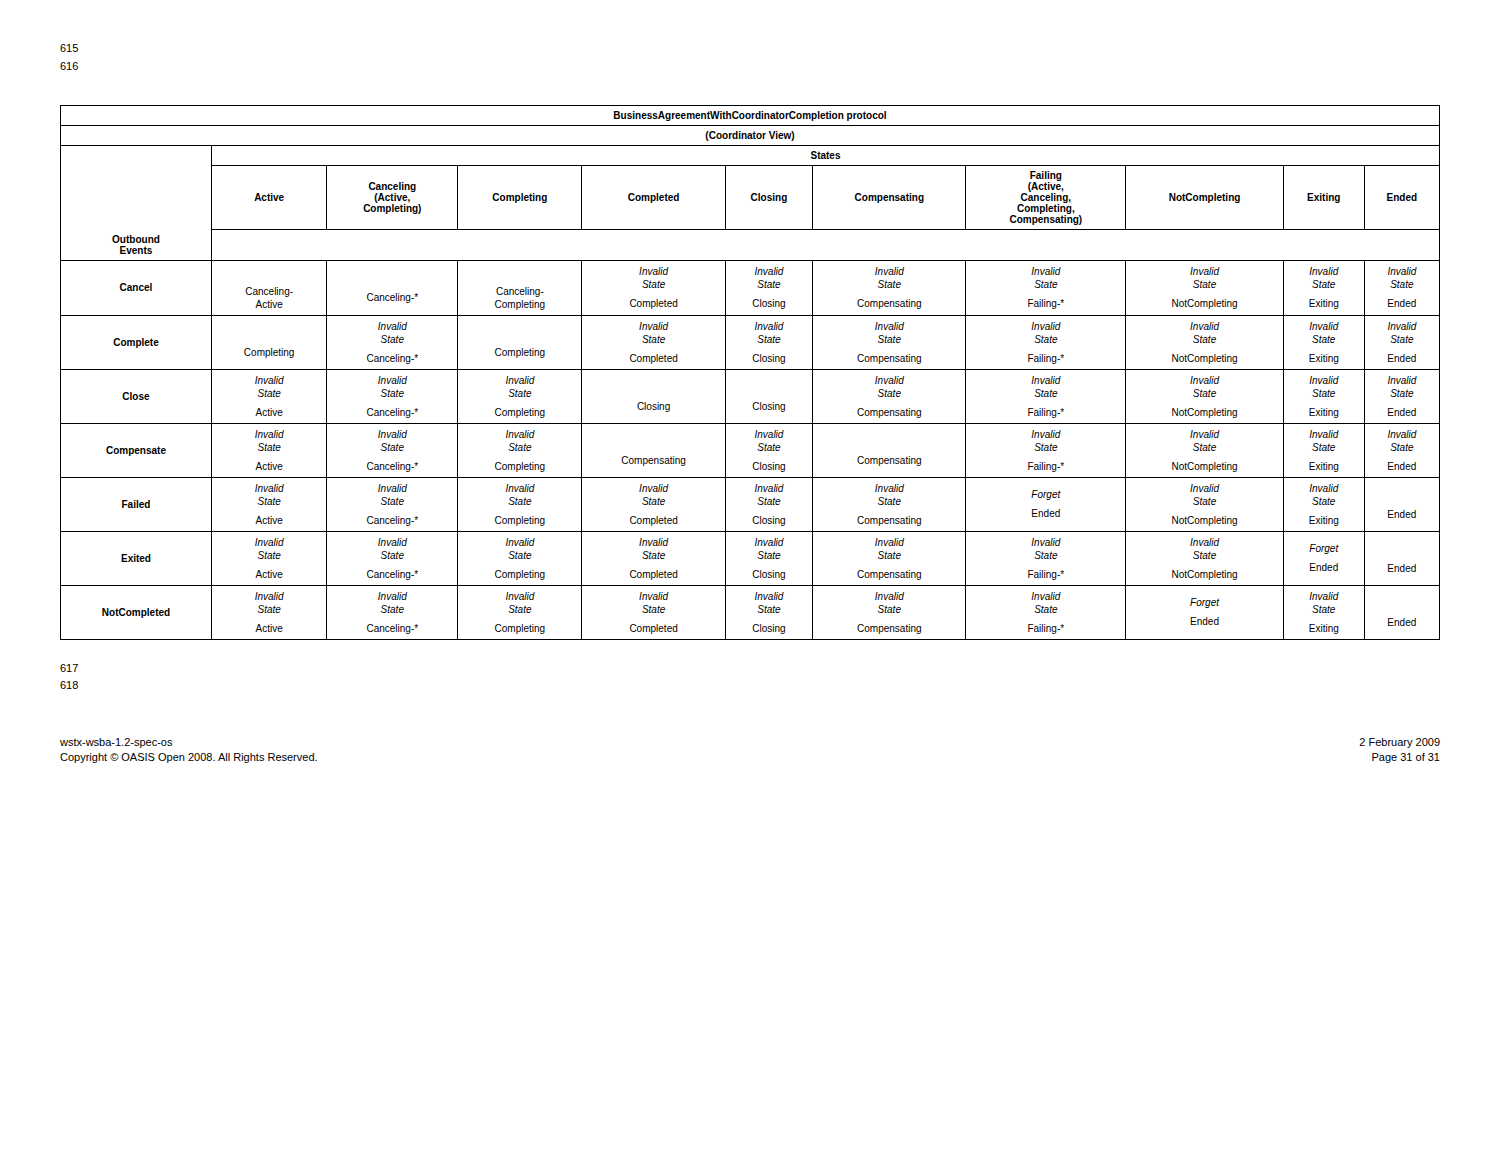615
616
| BusinessAgreementWithCoordinatorCompletion protocol |
| (Coordinator View) |
| | States |
| Active | Canceling (Active, Completing) | Completing | Completed | Closing | Compensating | Failing (Active, Canceling, Completing, Compensating) | NotCompleting | Exiting | Ended |
| Outbound Events | |
| Cancel | Canceling- Active | Canceling-* | Canceling- Completing | Invalid State Completed | Invalid State Closing | Invalid State Compensating | Invalid State Failing-* | Invalid State NotCompleting | Invalid State Exiting | Invalid State Ended |
| Complete | Completing | Invalid State Canceling-* | Completing | Invalid State Completed | Invalid State Closing | Invalid State Compensating | Invalid State Failing-* | Invalid State NotCompleting | Invalid State Exiting | Invalid State Ended |
| Close | Invalid State Active | Invalid State Canceling-* | Invalid State Completing | Closing | Closing | Invalid State Compensating | Invalid State Failing-* | Invalid State NotCompleting | Invalid State Exiting | Invalid State Ended |
| Compensate | Invalid State Active | Invalid State Canceling-* | Invalid State Completing | Compensating | Invalid State Closing | Compensating | Invalid State Failing-* | Invalid State NotCompleting | Invalid State Exiting | Invalid State Ended |
| Failed | Invalid State Active | Invalid State Canceling-* | Invalid State Completing | Invalid State Completed | Invalid State Closing | Invalid State Compensating | Forget Ended | Invalid State NotCompleting | Invalid State Exiting | Ended |
| Exited | Invalid State Active | Invalid State Canceling-* | Invalid State Completing | Invalid State Completed | Invalid State Closing | Invalid State Compensating | Invalid State Failing-* | Invalid State NotCompleting | Forget Ended | Ended |
| NotCompleted | Invalid State Active | Invalid State Canceling-* | Invalid State Completing | Invalid State Completed | Invalid State Closing | Invalid State Compensating | Invalid State Failing-* | Forget Ended | Invalid State Exiting | Ended |
617
618
wstx-wsba-1.2-spec-os
Copyright © OASIS Open 2008. All Rights Reserved.
2 February 2009
Page 31 of 31